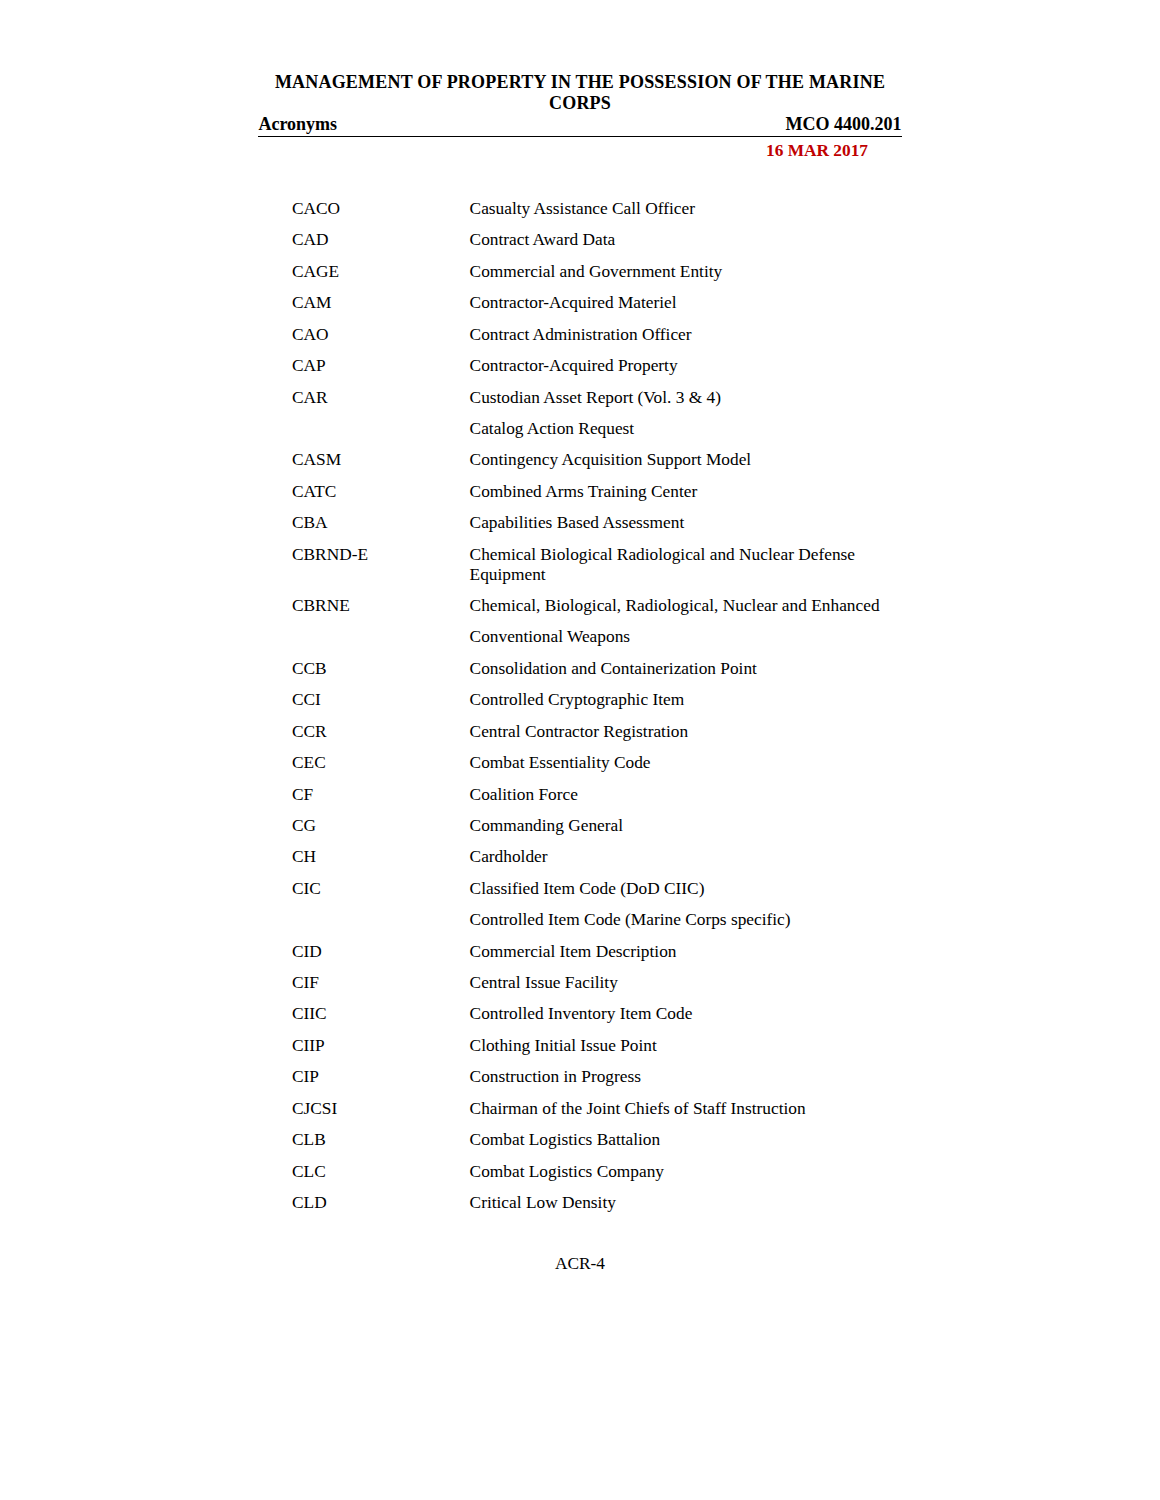MANAGEMENT OF PROPERTY IN THE POSSESSION OF THE MARINE CORPS
Acronyms MCO 4400.201
16 MAR 2017
| CACO | Casualty Assistance Call Officer |
| CAD | Contract Award Data |
| CAGE | Commercial and Government Entity |
| CAM | Contractor-Acquired Materiel |
| CAO | Contract Administration Officer |
| CAP | Contractor-Acquired Property |
| CAR | Custodian Asset Report (Vol. 3 & 4) |
| | Catalog Action Request |
| CASM | Contingency Acquisition Support Model |
| CATC | Combined Arms Training Center |
| CBA | Capabilities Based Assessment |
| CBRND-E | Chemical Biological Radiological and Nuclear Defense Equipment |
| CBRNE | Chemical, Biological, Radiological, Nuclear and Enhanced |
| | Conventional Weapons |
| CCB | Consolidation and Containerization Point |
| CCI | Controlled Cryptographic Item |
| CCR | Central Contractor Registration |
| CEC | Combat Essentiality Code |
| CF | Coalition Force |
| CG | Commanding General |
| CH | Cardholder |
| CIC | Classified Item Code (DoD CIIC) |
| | Controlled Item Code (Marine Corps specific) |
| CID | Commercial Item Description |
| CIF | Central Issue Facility |
| CIIC | Controlled Inventory Item Code |
| CIIP | Clothing Initial Issue Point |
| CIP | Construction in Progress |
| CJCSI | Chairman of the Joint Chiefs of Staff Instruction |
| CLB | Combat Logistics Battalion |
| CLC | Combat Logistics Company |
| CLD | Critical Low Density |
ACR-4